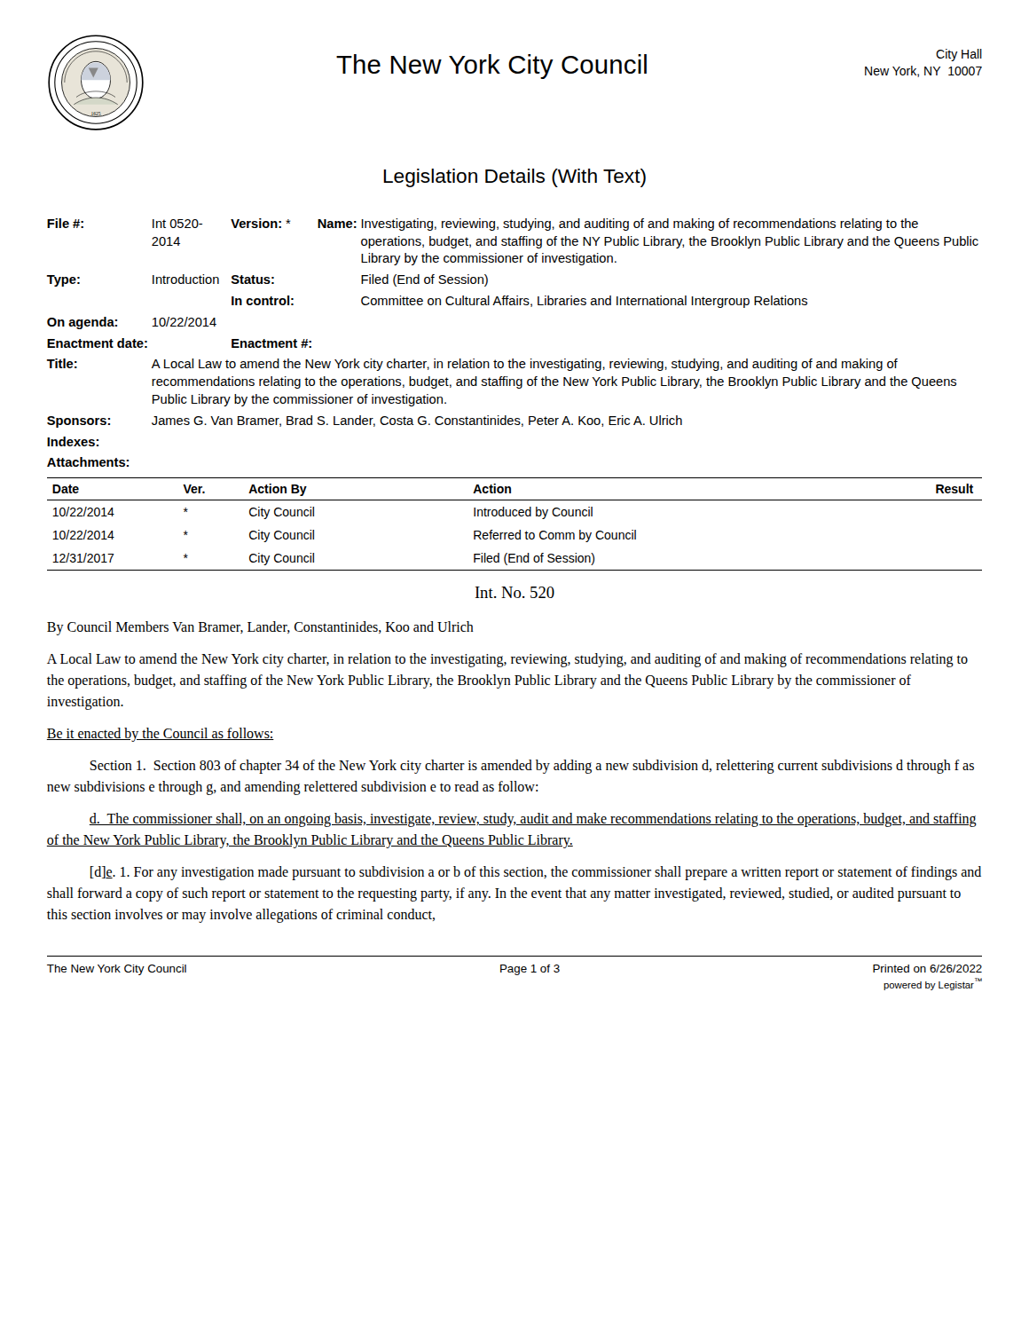The New York City Council
City Hall
New York, NY 10007
Legislation Details (With Text)
| File #: | Int 0520-2014 | Version: | * | Name: | Investigating, reviewing, studying, and auditing of and making of recommendations relating to the operations, budget, and staffing of the NY Public Library, the Brooklyn Public Library and the Queens Public Library by the commissioner of investigation. |
| Type: | Introduction | Status: | | Filed (End of Session) |
| | | In control: | | Committee on Cultural Affairs, Libraries and International Intergroup Relations |
| On agenda: | 10/22/2014 | |
| Enactment date: | | Enactment #: | |
| Title: | A Local Law to amend the New York city charter, in relation to the investigating, reviewing, studying, and auditing of and making of recommendations relating to the operations, budget, and staffing of the New York Public Library, the Brooklyn Public Library and the Queens Public Library by the commissioner of investigation. |
| Sponsors: | James G. Van Bramer, Brad S. Lander, Costa G. Constantinides, Peter A. Koo, Eric A. Ulrich |
| Indexes: | |
| Attachments: | |
| Date | Ver. | Action By | Action | Result |
| --- | --- | --- | --- | --- |
| 10/22/2014 | * | City Council | Introduced by Council | |
| 10/22/2014 | * | City Council | Referred to Comm by Council | |
| 12/31/2017 | * | City Council | Filed (End of Session) | |
Int. No. 520
By Council Members Van Bramer, Lander, Constantinides, Koo and Ulrich
A Local Law to amend the New York city charter, in relation to the investigating, reviewing, studying, and auditing of and making of recommendations relating to the operations, budget, and staffing of the New York Public Library, the Brooklyn Public Library and the Queens Public Library by the commissioner of investigation.
Be it enacted by the Council as follows:
Section 1. Section 803 of chapter 34 of the New York city charter is amended by adding a new subdivision d, relettering current subdivisions d through f as new subdivisions e through g, and amending relettered subdivision e to read as follow:
d. The commissioner shall, on an ongoing basis, investigate, review, study, audit and make recommendations relating to the operations, budget, and staffing of the New York Public Library, the Brooklyn Public Library and the Queens Public Library.
[d]e. 1. For any investigation made pursuant to subdivision a or b of this section, the commissioner shall prepare a written report or statement of findings and shall forward a copy of such report or statement to the requesting party, if any. In the event that any matter investigated, reviewed, studied, or audited pursuant to this section involves or may involve allegations of criminal conduct,
The New York City Council
Page 1 of 3
Printed on 6/26/2022
powered by Legistar™